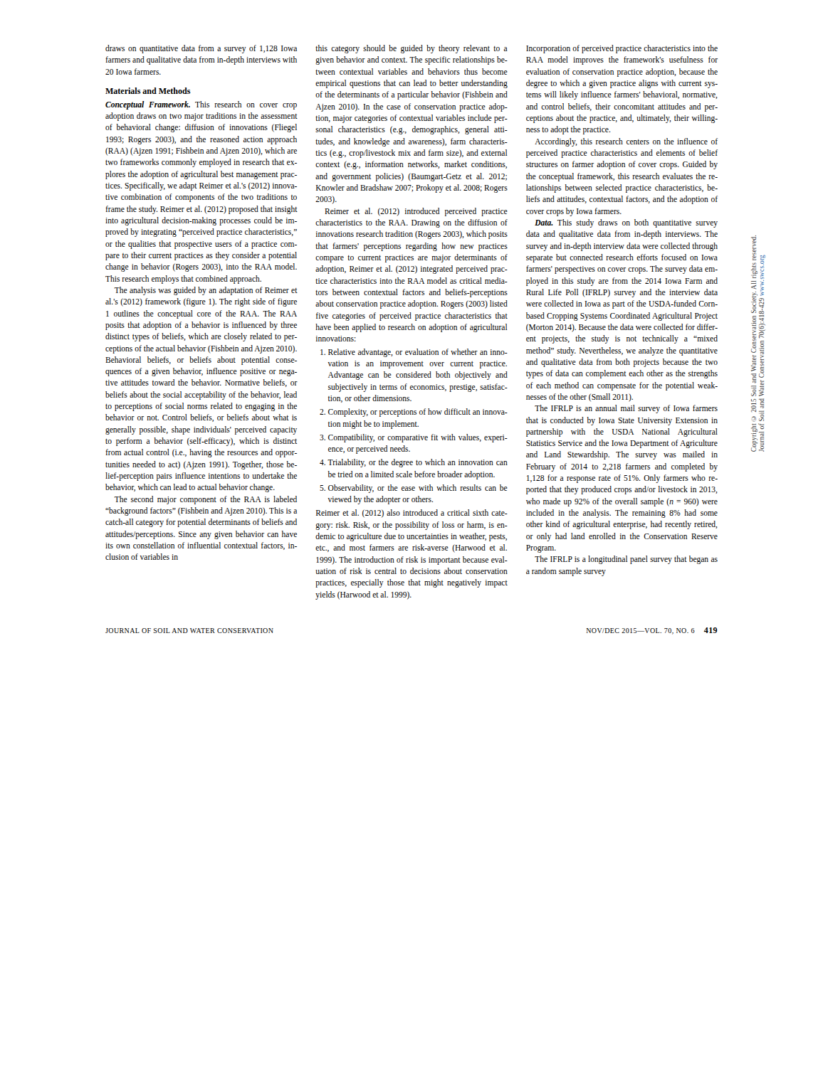Copyright © 2015 Soil and Water Conservation Society. All rights reserved.
Journal of Soil and Water Conservation 70(6):418-429 www.swcs.org
draws on quantitative data from a survey of 1,128 Iowa farmers and qualitative data from in-depth interviews with 20 Iowa farmers.
Materials and Methods
Conceptual Framework. This research on cover crop adoption draws on two major traditions in the assessment of behavioral change: diffusion of innovations (Fliegel 1993; Rogers 2003), and the reasoned action approach (RAA) (Ajzen 1991; Fishbein and Ajzen 2010), which are two frameworks commonly employed in research that explores the adoption of agricultural best management practices. Specifically, we adapt Reimer et al.'s (2012) innovative combination of components of the two traditions to frame the study. Reimer et al. (2012) proposed that insight into agricultural decision-making processes could be improved by integrating “perceived practice characteristics,” or the qualities that prospective users of a practice compare to their current practices as they consider a potential change in behavior (Rogers 2003), into the RAA model. This research employs that combined approach.
The analysis was guided by an adaptation of Reimer et al.'s (2012) framework (figure 1). The right side of figure 1 outlines the conceptual core of the RAA. The RAA posits that adoption of a behavior is influenced by three distinct types of beliefs, which are closely related to perceptions of the actual behavior (Fishbein and Ajzen 2010). Behavioral beliefs, or beliefs about potential consequences of a given behavior, influence positive or negative attitudes toward the behavior. Normative beliefs, or beliefs about the social acceptability of the behavior, lead to perceptions of social norms related to engaging in the behavior or not. Control beliefs, or beliefs about what is generally possible, shape individuals' perceived capacity to perform a behavior (self-efficacy), which is distinct from actual control (i.e., having the resources and opportunities needed to act) (Ajzen 1991). Together, those belief-perception pairs influence intentions to undertake the behavior, which can lead to actual behavior change.
The second major component of the RAA is labeled “background factors” (Fishbein and Ajzen 2010). This is a catch-all category for potential determinants of beliefs and attitudes/perceptions. Since any given behavior can have its own constellation of influential contextual factors, inclusion of variables in
this category should be guided by theory relevant to a given behavior and context. The specific relationships between contextual variables and behaviors thus become empirical questions that can lead to better understanding of the determinants of a particular behavior (Fishbein and Ajzen 2010). In the case of conservation practice adoption, major categories of contextual variables include personal characteristics (e.g., demographics, general attitudes, and knowledge and awareness), farm characteristics (e.g., crop/livestock mix and farm size), and external context (e.g., information networks, market conditions, and government policies) (Baumgart-Getz et al. 2012; Knowler and Bradshaw 2007; Prokopy et al. 2008; Rogers 2003).
Reimer et al. (2012) introduced perceived practice characteristics to the RAA. Drawing on the diffusion of innovations research tradition (Rogers 2003), which posits that farmers' perceptions regarding how new practices compare to current practices are major determinants of adoption, Reimer et al. (2012) integrated perceived practice characteristics into the RAA model as critical mediators between contextual factors and beliefs-perceptions about conservation practice adoption. Rogers (2003) listed five categories of perceived practice characteristics that have been applied to research on adoption of agricultural innovations:
Relative advantage, or evaluation of whether an innovation is an improvement over current practice. Advantage can be considered both objectively and subjectively in terms of economics, prestige, satisfaction, or other dimensions.
Complexity, or perceptions of how difficult an innovation might be to implement.
Compatibility, or comparative fit with values, experience, or perceived needs.
Trialability, or the degree to which an innovation can be tried on a limited scale before broader adoption.
Observability, or the ease with which results can be viewed by the adopter or others.
Reimer et al. (2012) also introduced a critical sixth category: risk. Risk, or the possibility of loss or harm, is endemic to agriculture due to uncertainties in weather, pests, etc., and most farmers are risk-averse (Harwood et al. 1999). The introduction of risk is important because evaluation of risk is central to decisions about conservation practices, especially those that might negatively impact yields (Harwood et al. 1999).
Incorporation of perceived practice characteristics into the RAA model improves the framework's usefulness for evaluation of conservation practice adoption, because the degree to which a given practice aligns with current systems will likely influence farmers' behavioral, normative, and control beliefs, their concomitant attitudes and perceptions about the practice, and, ultimately, their willingness to adopt the practice.
Accordingly, this research centers on the influence of perceived practice characteristics and elements of belief structures on farmer adoption of cover crops. Guided by the conceptual framework, this research evaluates the relationships between selected practice characteristics, beliefs and attitudes, contextual factors, and the adoption of cover crops by Iowa farmers.
Data. This study draws on both quantitative survey data and qualitative data from in-depth interviews. The survey and in-depth interview data were collected through separate but connected research efforts focused on Iowa farmers' perspectives on cover crops. The survey data employed in this study are from the 2014 Iowa Farm and Rural Life Poll (IFRLP) survey and the interview data were collected in Iowa as part of the USDA-funded Corn-based Cropping Systems Coordinated Agricultural Project (Morton 2014). Because the data were collected for different projects, the study is not technically a “mixed method” study. Nevertheless, we analyze the quantitative and qualitative data from both projects because the two types of data can complement each other as the strengths of each method can compensate for the potential weaknesses of the other (Small 2011).
The IFRLP is an annual mail survey of Iowa farmers that is conducted by Iowa State University Extension in partnership with the USDA National Agricultural Statistics Service and the Iowa Department of Agriculture and Land Stewardship. The survey was mailed in February of 2014 to 2,218 farmers and completed by 1,128 for a response rate of 51%. Only farmers who reported that they produced crops and/or livestock in 2013, who made up 92% of the overall sample (n = 960) were included in the analysis. The remaining 8% had some other kind of agricultural enterprise, had recently retired, or only had land enrolled in the Conservation Reserve Program.
The IFRLP is a longitudinal panel survey that began as a random sample survey
Journal of Soil and Water Conservation
Nov/Dec 2015—vol. 70, no. 6 419